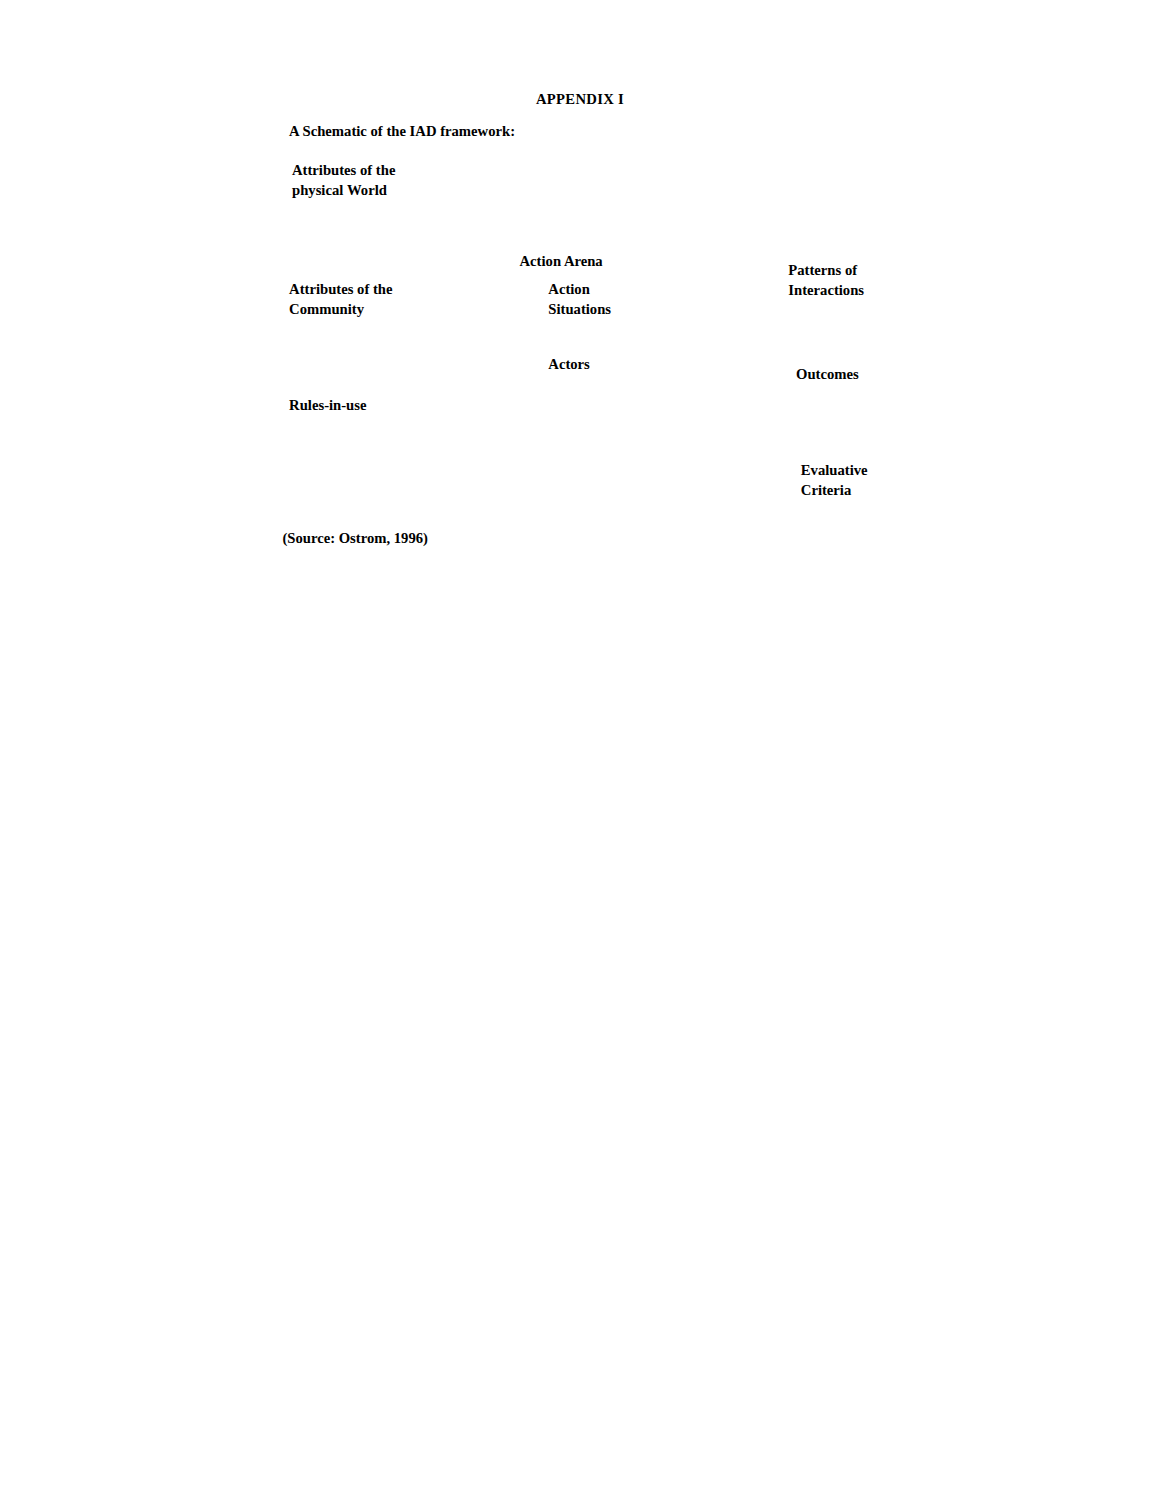APPENDIX I
A Schematic of the IAD framework:
Attributes of the
physical World
Action Arena
Attributes of the
Community
Action
Situations
Patterns of
Interactions
Actors
Outcomes
Rules-in-use
Evaluative
Criteria
(Source: Ostrom, 1996)